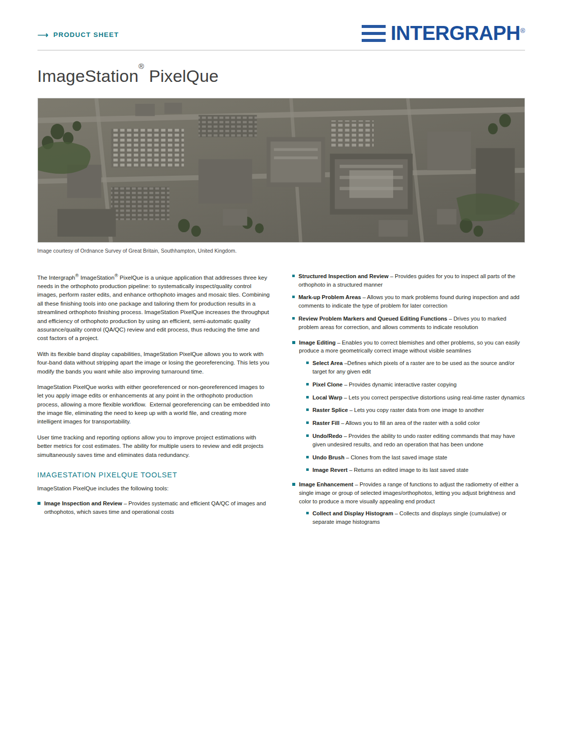⟶PRODUCT SHEET
INTERGRAPH®
ImageStation® PixelQue
Image courtesy of Ordnance Survey of Great Britain, Southhampton, United Kingdom.
The Intergraph® ImageStation® PixelQue is a unique application that addresses three key needs in the orthophoto production pipeline: to systematically inspect/quality control images, perform raster edits, and enhance orthophoto images and mosaic tiles. Combining all these finishing tools into one package and tailoring them for production results in a streamlined orthophoto finishing process. ImageStation PixelQue increases the throughput and efficiency of orthophoto production by using an efficient, semi-automatic quality assurance/quality control (QA/QC) review and edit process, thus reducing the time and cost factors of a project.
With its flexible band display capabilities, ImageStation PixelQue allows you to work with four-band data without stripping apart the image or losing the georeferencing. This lets you modify the bands you want while also improving turnaround time.
ImageStation PixelQue works with either georeferenced or non-georeferenced images to let you apply image edits or enhancements at any point in the orthophoto production process, allowing a more flexible workflow. External georeferencing can be embedded into the image file, eliminating the need to keep up with a world file, and creating more intelligent images for transportability.
User time tracking and reporting options allow you to improve project estimations with better metrics for cost estimates. The ability for multiple users to review and edit projects simultaneously saves time and eliminates data redundancy.
ImageStation PixelQue Toolset
ImageStation PixelQue includes the following tools:
Image Inspection and Review – Provides systematic and efficient QA/QC of images and orthophotos, which saves time and operational costs
Structured Inspection and Review – Provides guides for you to inspect all parts of the orthophoto in a structured manner
Mark-up Problem Areas – Allows you to mark problems found during inspection and add comments to indicate the type of problem for later correction
Review Problem Markers and Queued Editing Functions – Drives you to marked problem areas for correction, and allows comments to indicate resolution
Image Editing – Enables you to correct blemishes and other problems, so you can easily produce a more geometrically correct image without visible seamlines
Select Area –Defines which pixels of a raster are to be used as the source and/or target for any given edit
Pixel Clone – Provides dynamic interactive raster copying
Local Warp – Lets you correct perspective distortions using real-time raster dynamics
Raster Splice – Lets you copy raster data from one image to another
Raster Fill – Allows you to fill an area of the raster with a solid color
Undo/Redo – Provides the ability to undo raster editing commands that may have given undesired results, and redo an operation that has been undone
Undo Brush – Clones from the last saved image state
Image Revert – Returns an edited image to its last saved state
Image Enhancement – Provides a range of functions to adjust the radiometry of either a single image or group of selected images/orthophotos, letting you adjust brightness and color to produce a more visually appealing end product
Collect and Display Histogram – Collects and displays single (cumulative) or separate image histograms